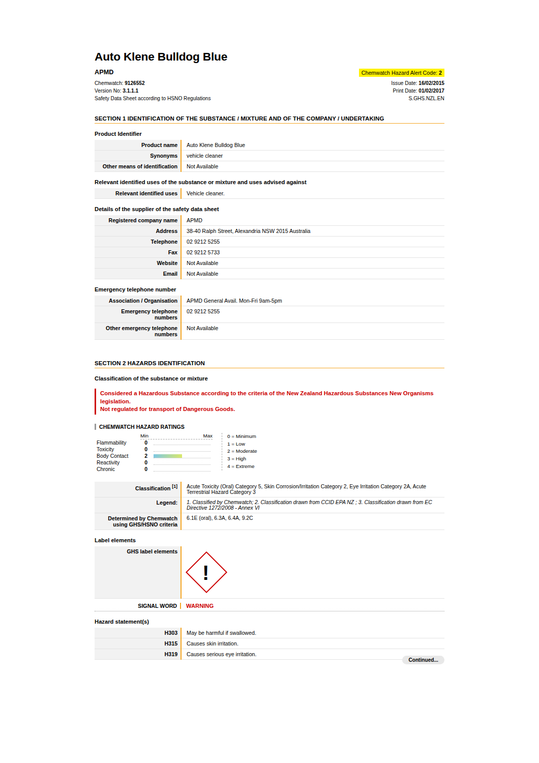Auto Klene Bulldog Blue
APMD
Chemwatch Hazard Alert Code: 2
Chemwatch: 9126552
Version No: 3.1.1.1
Safety Data Sheet according to HSNO Regulations
Issue Date: 16/02/2015
Print Date: 01/02/2017
S.GHS.NZL.EN
SECTION 1 IDENTIFICATION OF THE SUBSTANCE / MIXTURE AND OF THE COMPANY / UNDERTAKING
Product Identifier
| Product name | Auto Klene Bulldog Blue |
| Synonyms | vehicle cleaner |
| Other means of identification | Not Available |
Relevant identified uses of the substance or mixture and uses advised against
| Relevant identified uses | Vehicle cleaner. |
Details of the supplier of the safety data sheet
| Registered company name | APMD |
| Address | 38-40 Ralph Street, Alexandria NSW 2015 Australia |
| Telephone | 02 9212 5255 |
| Fax | 02 9212 5733 |
| Website | Not Available |
| Email | Not Available |
Emergency telephone number
| Association / Organisation | APMD General Avail. Mon-Fri 9am-5pm |
| Emergency telephone numbers | 02 9212 5255 |
| Other emergency telephone numbers | Not Available |
SECTION 2 HAZARDS IDENTIFICATION
Classification of the substance or mixture
Considered a Hazardous Substance according to the criteria of the New Zealand Hazardous Substances New Organisms legislation.
Not regulated for transport of Dangerous Goods.
CHEMWATCH HAZARD RATINGS
Min Max
| Flammability | 0 | |
| Toxicity | 0 | |
| Body Contact | 2 | |
| Reactivity | 0 | |
| Chronic | 0 | |
0 = Minimum
1 = Low
2 = Moderate
3 = High
4 = Extreme
| Classification [1] | Acute Toxicity (Oral) Category 5, Skin Corrosion/Irritation Category 2, Eye Irritation Category 2A, Acute Terrestrial Hazard Category 3 |
| Legend: | 1. Classified by Chemwatch; 2. Classification drawn from CCID EPA NZ ; 3. Classification drawn from EC Directive 1272/2008 - Annex VI |
| Determined by Chemwatch using GHS/HSNO criteria | 6.1E (oral), 6.3A, 6.4A, 9.2C |
Label elements
| GHS label elements | ! |
SIGNAL WORD
WARNING
Hazard statement(s)
| H303 | May be harmful if swallowed. |
| H315 | Causes skin irritation. |
| H319 | Causes serious eye irritation. |
Continued...